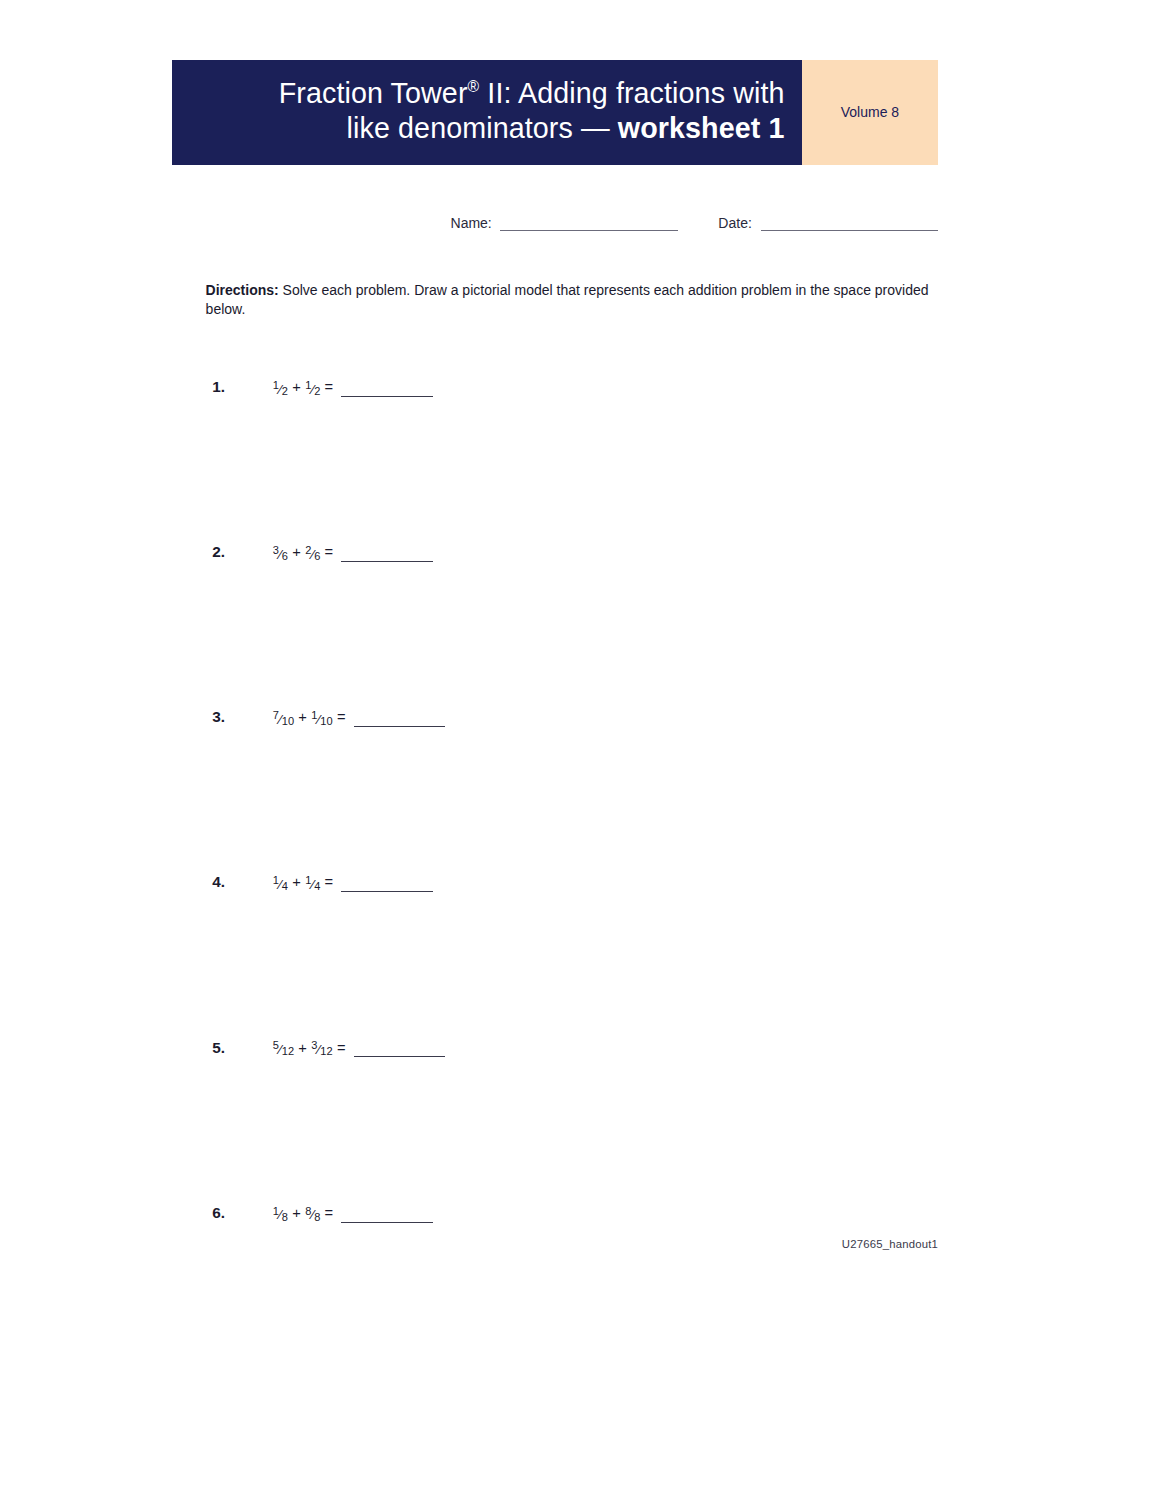Fraction Tower® II: Adding fractions with
like denominators — worksheet 1
Volume 8
Name: Date:
Directions: Solve each problem. Draw a pictorial model that represents each addition problem in the space provided below.
1. 1⁄2 + 1⁄2 =
2. 3⁄6 + 2⁄6 =
3. 7⁄10 + 1⁄10 =
4. 1⁄4 + 1⁄4 =
5. 5⁄12 + 3⁄12 =
6. 1⁄8 + 8⁄8 =
U27665_handout1